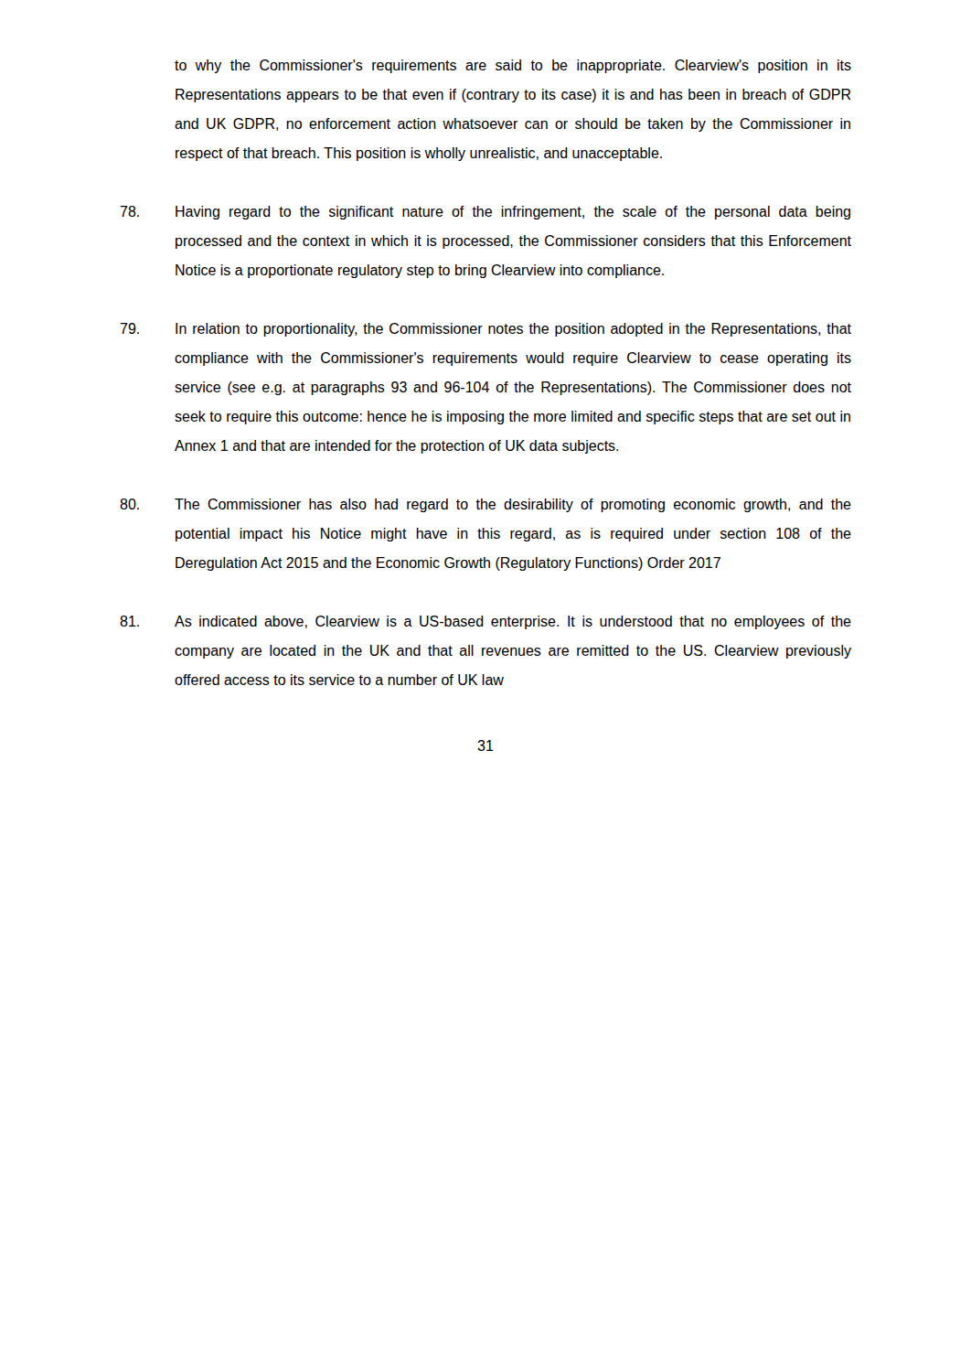to why the Commissioner's requirements are said to be inappropriate. Clearview's position in its Representations appears to be that even if (contrary to its case) it is and has been in breach of GDPR and UK GDPR, no enforcement action whatsoever can or should be taken by the Commissioner in respect of that breach. This position is wholly unrealistic, and unacceptable.
78.
Having regard to the significant nature of the infringement, the scale of the personal data being processed and the context in which it is processed, the Commissioner considers that this Enforcement Notice is a proportionate regulatory step to bring Clearview into compliance.
79.
In relation to proportionality, the Commissioner notes the position adopted in the Representations, that compliance with the Commissioner's requirements would require Clearview to cease operating its service (see e.g. at paragraphs 93 and 96-104 of the Representations). The Commissioner does not seek to require this outcome: hence he is imposing the more limited and specific steps that are set out in Annex 1 and that are intended for the protection of UK data subjects.
80.
The Commissioner has also had regard to the desirability of promoting economic growth, and the potential impact his Notice might have in this regard, as is required under section 108 of the Deregulation Act 2015 and the Economic Growth (Regulatory Functions) Order 2017
81.
As indicated above, Clearview is a US-based enterprise. It is understood that no employees of the company are located in the UK and that all revenues are remitted to the US. Clearview previously offered access to its service to a number of UK law
31